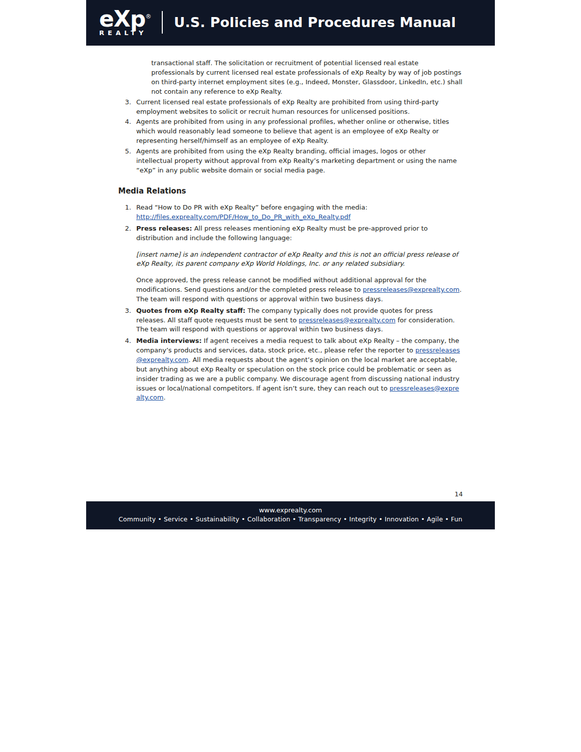eXp® REALTY
U.S. Policies and Procedures Manual
transactional staff. The solicitation or recruitment of potential licensed real estate professionals by current licensed real estate professionals of eXp Realty by way of job postings on third-party internet employment sites (e.g., Indeed, Monster, Glassdoor, LinkedIn, etc.) shall not contain any reference to eXp Realty.
Current licensed real estate professionals of eXp Realty are prohibited from using third-party employment websites to solicit or recruit human resources for unlicensed positions.
Agents are prohibited from using in any professional profiles, whether online or otherwise, titles which would reasonably lead someone to believe that agent is an employee of eXp Realty or representing herself/himself as an employee of eXp Realty.
Agents are prohibited from using the eXp Realty branding, official images, logos or other intellectual property without approval from eXp Realty’s marketing department or using the name “eXp” in any public website domain or social media page.
Media Relations
Read “How to Do PR with eXp Realty” before engaging with the media:
http://files.exprealty.com/PDF/How_to_Do_PR_with_eXp_Realty.pdf
Press releases: All press releases mentioning eXp Realty must be pre-approved prior to distribution and include the following language:
[insert name] is an independent contractor of eXp Realty and this is not an official press release of eXp Realty, its parent company eXp World Holdings, Inc. or any related subsidiary.
Once approved, the press release cannot be modified without additional approval for the modifications. Send questions and/or the completed press release to pressreleases@exprealty.com. The team will respond with questions or approval within two business days.
Quotes from eXp Realty staff: The company typically does not provide quotes for press releases. All staff quote requests must be sent to pressreleases@exprealty.com for consideration. The team will respond with questions or approval within two business days.
Media interviews: If agent receives a media request to talk about eXp Realty – the company, the company’s products and services, data, stock price, etc., please refer the reporter to pressreleases@exprealty.com. All media requests about the agent’s opinion on the local market are acceptable, but anything about eXp Realty or speculation on the stock price could be problematic or seen as insider trading as we are a public company. We discourage agent from discussing national industry issues or local/national competitors. If agent isn’t sure, they can reach out to pressreleases@exprealty.com.
14
www.exprealty.com Community • Service • Sustainability • Collaboration • Transparency • Integrity • Innovation • Agile • Fun